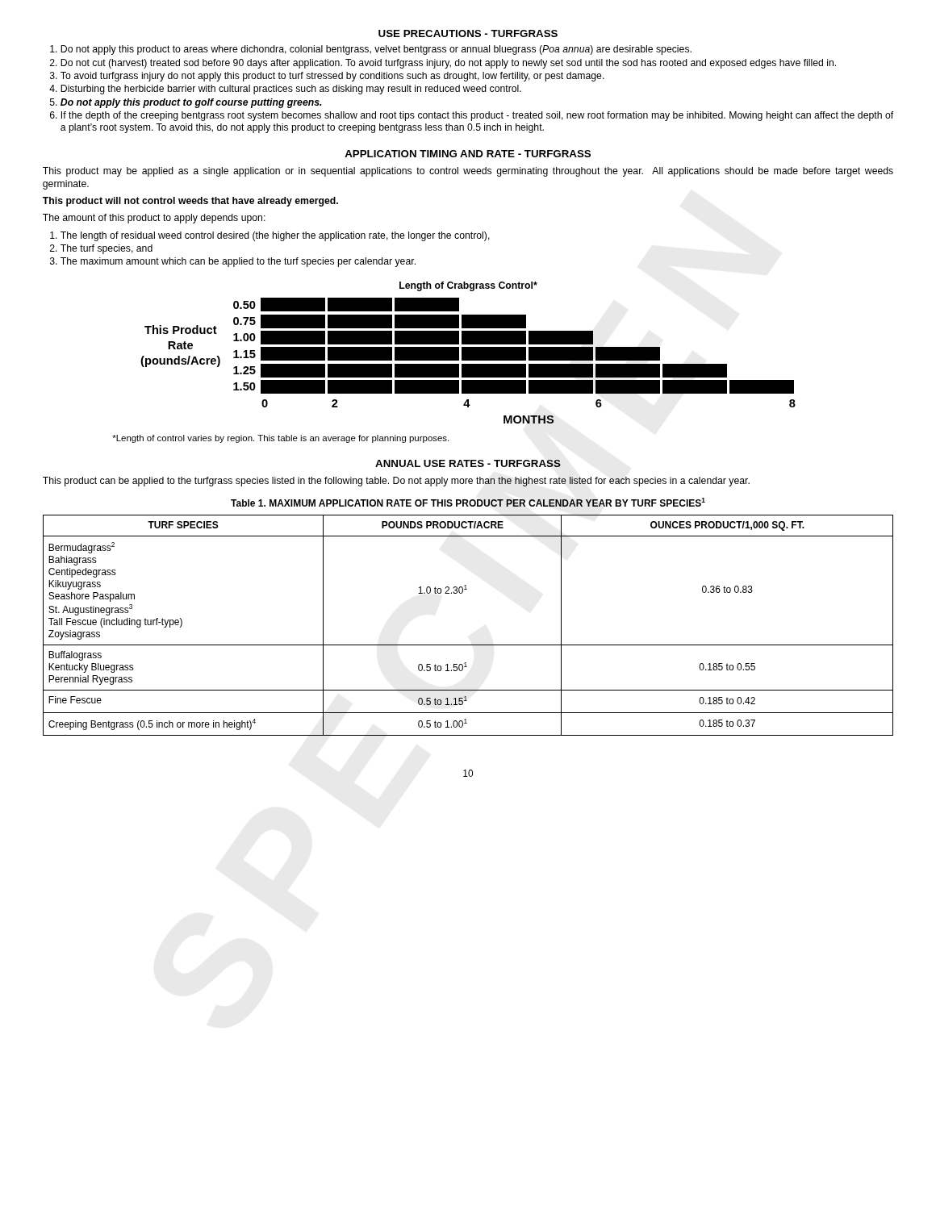SPECIMEN
USE PRECAUTIONS - TURFGRASS
Do not apply this product to areas where dichondra, colonial bentgrass, velvet bentgrass or annual bluegrass (Poa annua) are desirable species.
Do not cut (harvest) treated sod before 90 days after application. To avoid turfgrass injury, do not apply to newly set sod until the sod has rooted and exposed edges have filled in.
To avoid turfgrass injury do not apply this product to turf stressed by conditions such as drought, low fertility, or pest damage.
Disturbing the herbicide barrier with cultural practices such as disking may result in reduced weed control.
Do not apply this product to golf course putting greens.
If the depth of the creeping bentgrass root system becomes shallow and root tips contact this product - treated soil, new root formation may be inhibited. Mowing height can affect the depth of a plant’s root system. To avoid this, do not apply this product to creeping bentgrass less than 0.5 inch in height.
APPLICATION TIMING AND RATE - TURFGRASS
This product may be applied as a single application or in sequential applications to control weeds germinating throughout the year. All applications should be made before target weeds germinate.
This product will not control weeds that have already emerged.
The amount of this product to apply depends upon:
The length of residual weed control desired (the higher the application rate, the longer the control),
The turf species, and
The maximum amount which can be applied to the turf species per calendar year.
Length of Crabgrass Control*
| This Product Rate (pounds/Acre) | 0.50 | |
| 0.75 | |
| 1.00 | |
| 1.15 | |
| 1.25 | |
| 1.50 | |
| | | / 0 / 2 / 4 / 6 / 8 / |
| | | MONTHS |
*Length of control varies by region. This table is an average for planning purposes.
ANNUAL USE RATES - TURFGRASS
This product can be applied to the turfgrass species listed in the following table. Do not apply more than the highest rate listed for each species in a calendar year.
Table 1. MAXIMUM APPLICATION RATE OF THIS PRODUCT PER CALENDAR YEAR BY TURF SPECIES1
| TURF SPECIES | POUNDS PRODUCT/ACRE | OUNCES PRODUCT/1,000 SQ. FT. |
| --- | --- | --- |
| Bermudagrass 2 Bahiagrass Centipedegrass Kikuyugrass Seashore Paspalum St. Augustinegrass 3 Tall Fescue (including turf-type) Zoysiagrass | 1.0 to 2.30 1 | 0.36 to 0.83 |
| Buffalograss Kentucky Bluegrass Perennial Ryegrass | 0.5 to 1.50 1 | 0.185 to 0.55 |
| Fine Fescue | 0.5 to 1.15 1 | 0.185 to 0.42 |
| Creeping Bentgrass (0.5 inch or more in height) 4 | 0.5 to 1.00 1 | 0.185 to 0.37 |
10